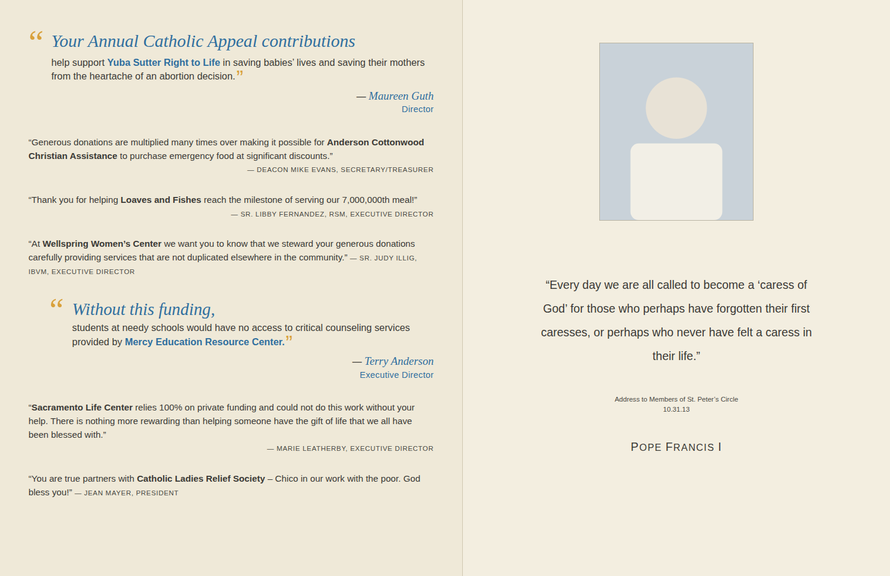“Your Annual Catholic Appeal contributions
help support Yuba Sutter Right to Life in saving babies’ lives and saving their mothers from the heartache of an abortion decision.”
— Maureen Guth
Director
“Generous donations are multiplied many times over making it possible for Anderson Cottonwood Christian Assistance to purchase emergency food at significant discounts.” — Deacon Mike Evans, Secretary/Treasurer
“Thank you for helping Loaves and Fishes reach the milestone of serving our 7,000,000th meal!” — Sr. Libby Fernandez, RSM, Executive Director
“At Wellspring Women’s Center we want you to know that we steward your generous donations carefully providing services that are not duplicated else­where in the community.” — Sr. Judy Illig, IBVM, Executive Director
“Without this funding, students at needy schools would have no access to critical counseling services provided by Mercy Education Resource Center.”
— Terry Anderson
Executive Director
“Sacramento Life Center relies 100% on private funding and could not do this work without your help. There is nothing more rewarding than helping someone have the gift of life that we all have been blessed with.” — Marie Leatherby, Executive Director
“You are true partners with Catholic Ladies Relief Society – Chico in our work with the poor. God bless you!” — Jean Mayer, President
“Every day we are all called to become a ‘caress of God’ for those who perhaps have forgotten their first caresses, or perhaps who never have felt a caress in their life.”
Address to Members of St. Peter’s Circle
10.31.13
POPE FRANCIS I